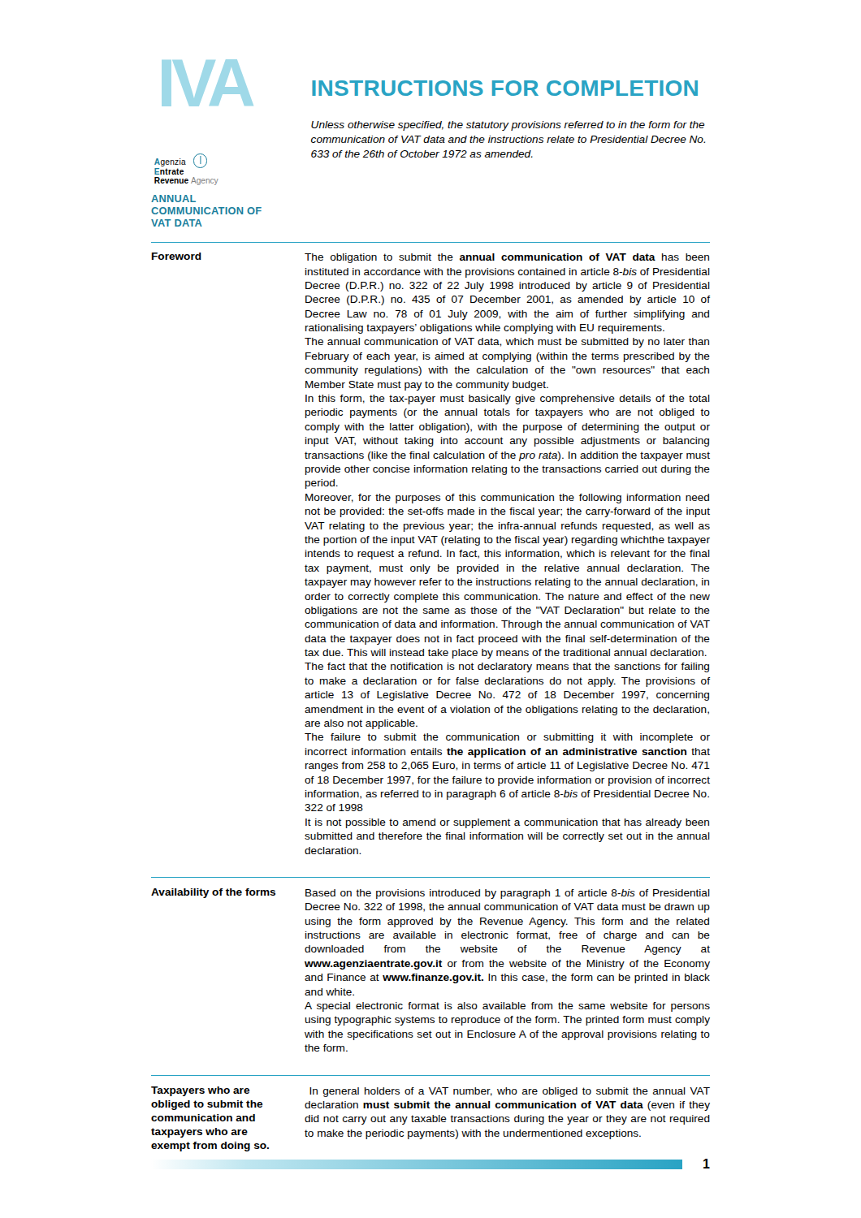IVA
Agenzia
Entrate
Revenue Agency
ANNUAL
COMMUNICATION OF
VAT DATA
INSTRUCTIONS FOR COMPLETION
Unless otherwise specified, the statutory provisions referred to in the form for the communication of VAT data and the instructions relate to Presidential Decree No. 633 of the 26th of October 1972 as amended.
Foreword
The obligation to submit the annual communication of VAT data has been instituted in accordance with the provisions contained in article 8-bis of Presidential Decree (D.P.R.) no. 322 of 22 July 1998 introduced by article 9 of Presidential Decree (D.P.R.) no. 435 of 07 December 2001, as amended by article 10 of Decree Law no. 78 of 01 July 2009, with the aim of further simplifying and rationalising taxpayers’ obligations while complying with EU requirements.
The annual communication of VAT data, which must be submitted by no later than February of each year, is aimed at complying (within the terms prescribed by the community regulations) with the calculation of the "own resources" that each Member State must pay to the community budget.
In this form, the tax-payer must basically give comprehensive details of the total periodic payments (or the annual totals for taxpayers who are not obliged to comply with the latter obligation), with the purpose of determining the output or input VAT, without taking into account any possible adjustments or balancing transactions (like the final calculation of the pro rata). In addition the taxpayer must provide other concise information relating to the transactions carried out during the period.
Moreover, for the purposes of this communication the following information need not be provided: the set-offs made in the fiscal year; the carry-forward of the input VAT relating to the previous year; the infra-annual refunds requested, as well as the portion of the input VAT (relating to the fiscal year) regarding whichthe taxpayer intends to request a refund. In fact, this information, which is relevant for the final tax payment, must only be provided in the relative annual declaration. The taxpayer may however refer to the instructions relating to the annual declaration, in order to correctly complete this communication. The nature and effect of the new obligations are not the same as those of the "VAT Declaration" but relate to the communication of data and information. Through the annual communication of VAT data the taxpayer does not in fact proceed with the final self-determination of the tax due. This will instead take place by means of the traditional annual declaration.
The fact that the notification is not declaratory means that the sanctions for failing to make a declaration or for false declarations do not apply. The provisions of article 13 of Legislative Decree No. 472 of 18 December 1997, concerning amendment in the event of a violation of the obligations relating to the declaration, are also not applicable.
The failure to submit the communication or submitting it with incomplete or incorrect information entails the application of an administrative sanction that ranges from 258 to 2,065 Euro, in terms of article 11 of Legislative Decree No. 471 of 18 December 1997, for the failure to provide information or provision of incorrect information, as referred to in paragraph 6 of article 8-bis of Presidential Decree No. 322 of 1998
It is not possible to amend or supplement a communication that has already been submitted and therefore the final information will be correctly set out in the annual declaration.
Availability of the forms
Based on the provisions introduced by paragraph 1 of article 8-bis of Presidential Decree No. 322 of 1998, the annual communication of VAT data must be drawn up using the form approved by the Revenue Agency. This form and the related instructions are available in electronic format, free of charge and can be downloaded from the website of the Revenue Agency at www.agenziaentrate.gov.it or from the website of the Ministry of the Economy and Finance at www.finanze.gov.it. In this case, the form can be printed in black and white.
A special electronic format is also available from the same website for persons using typographic systems to reproduce of the form. The printed form must comply with the specifications set out in Enclosure A of the approval provisions relating to the form.
Taxpayers who are obliged to submit the communication and taxpayers who are exempt from doing so.
In general holders of a VAT number, who are obliged to submit the annual VAT declaration must submit the annual communication of VAT data (even if they did not carry out any taxable transactions during the year or they are not required to make the periodic payments) with the undermentioned exceptions.
1